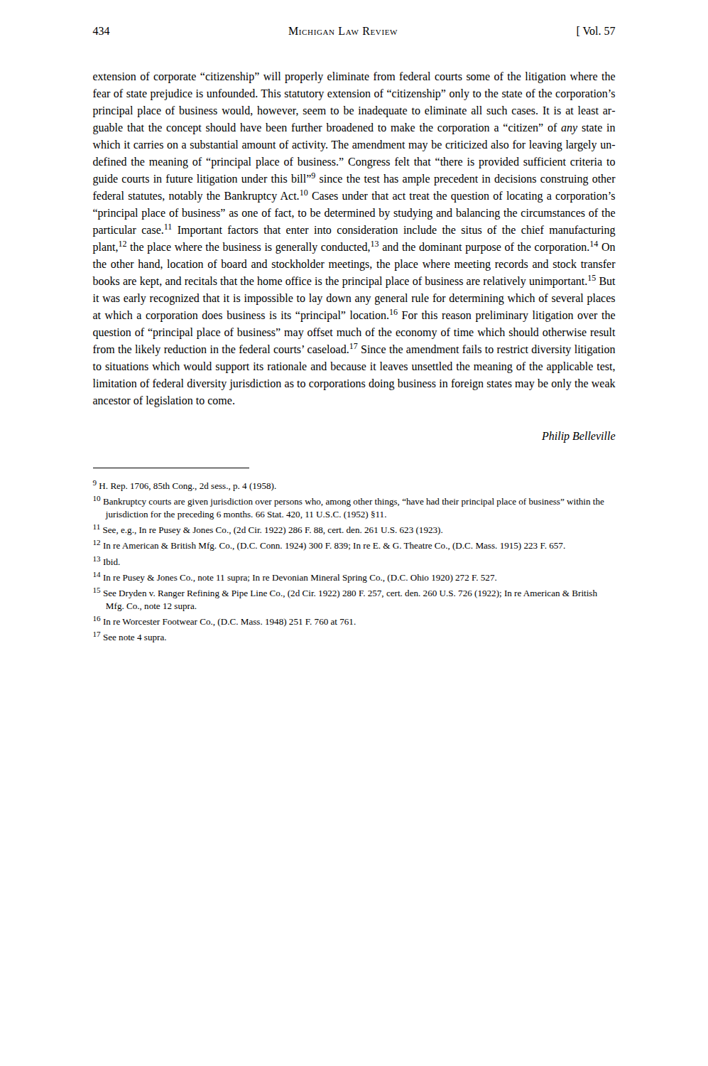434 Michigan Law Review [ Vol. 57
extension of corporate “citizenship” will properly eliminate from federal courts some of the litigation where the fear of state prejudice is unfounded. This statutory extension of “citizenship” only to the state of the corporation’s principal place of business would, however, seem to be inadequate to eliminate all such cases. It is at least arguable that the concept should have been further broadened to make the corporation a “citizen” of any state in which it carries on a substantial amount of activity. The amendment may be criticized also for leaving largely undefined the meaning of “principal place of business.” Congress felt that “there is provided sufficient criteria to guide courts in future litigation under this bill”9 since the test has ample precedent in decisions construing other federal statutes, notably the Bankruptcy Act.10 Cases under that act treat the question of locating a corporation’s “principal place of business” as one of fact, to be determined by studying and balancing the circumstances of the particular case.11 Important factors that enter into consideration include the situs of the chief manufacturing plant,12 the place where the business is generally conducted,13 and the dominant purpose of the corporation.14 On the other hand, location of board and stockholder meetings, the place where meeting records and stock transfer books are kept, and recitals that the home office is the principal place of business are relatively unimportant.15 But it was early recognized that it is impossible to lay down any general rule for determining which of several places at which a corporation does business is its “principal” location.16 For this reason preliminary litigation over the question of “principal place of business” may offset much of the economy of time which should otherwise result from the likely reduction in the federal courts’ caseload.17 Since the amendment fails to restrict diversity litigation to situations which would support its rationale and because it leaves unsettled the meaning of the applicable test, limitation of federal diversity jurisdiction as to corporations doing business in foreign states may be only the weak ancestor of legislation to come.
Philip Belleville
9 H. Rep. 1706, 85th Cong., 2d sess., p. 4 (1958).
10 Bankruptcy courts are given jurisdiction over persons who, among other things, “have had their principal place of business” within the jurisdiction for the preceding 6 months. 66 Stat. 420, 11 U.S.C. (1952) §11.
11 See, e.g., In re Pusey & Jones Co., (2d Cir. 1922) 286 F. 88, cert. den. 261 U.S. 623 (1923).
12 In re American & British Mfg. Co., (D.C. Conn. 1924) 300 F. 839; In re E. & G. Theatre Co., (D.C. Mass. 1915) 223 F. 657.
13 Ibid.
14 In re Pusey & Jones Co., note 11 supra; In re Devonian Mineral Spring Co., (D.C. Ohio 1920) 272 F. 527.
15 See Dryden v. Ranger Refining & Pipe Line Co., (2d Cir. 1922) 280 F. 257, cert. den. 260 U.S. 726 (1922); In re American & British Mfg. Co., note 12 supra.
16 In re Worcester Footwear Co., (D.C. Mass. 1948) 251 F. 760 at 761.
17 See note 4 supra.